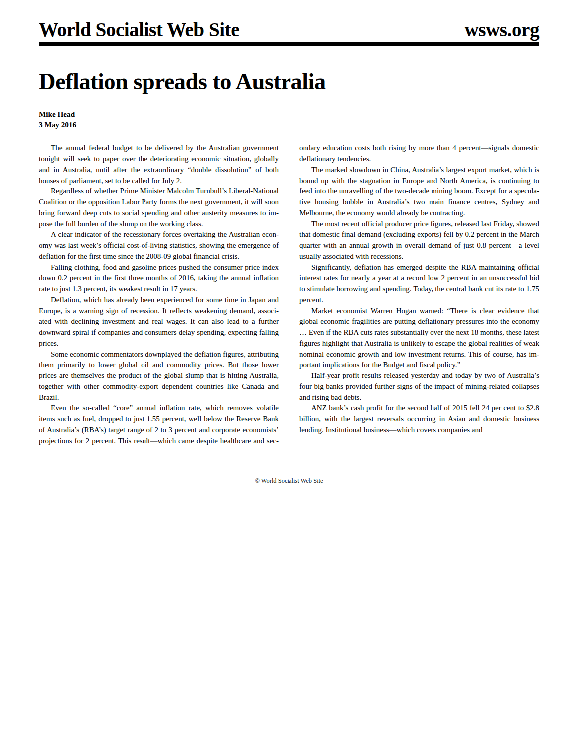World Socialist Web Site
wsws.org
Deflation spreads to Australia
Mike Head
3 May 2016
The annual federal budget to be delivered by the Australian government tonight will seek to paper over the deteriorating economic situation, globally and in Australia, until after the extraordinary “double dissolution” of both houses of parliament, set to be called for July 2.
Regardless of whether Prime Minister Malcolm Turnbull’s Liberal-National Coalition or the opposition Labor Party forms the next government, it will soon bring forward deep cuts to social spending and other austerity measures to impose the full burden of the slump on the working class.
A clear indicator of the recessionary forces overtaking the Australian economy was last week’s official cost-of-living statistics, showing the emergence of deflation for the first time since the 2008-09 global financial crisis.
Falling clothing, food and gasoline prices pushed the consumer price index down 0.2 percent in the first three months of 2016, taking the annual inflation rate to just 1.3 percent, its weakest result in 17 years.
Deflation, which has already been experienced for some time in Japan and Europe, is a warning sign of recession. It reflects weakening demand, associated with declining investment and real wages. It can also lead to a further downward spiral if companies and consumers delay spending, expecting falling prices.
Some economic commentators downplayed the deflation figures, attributing them primarily to lower global oil and commodity prices. But those lower prices are themselves the product of the global slump that is hitting Australia, together with other commodity-export dependent countries like Canada and Brazil.
Even the so-called “core” annual inflation rate, which removes volatile items such as fuel, dropped to just 1.55 percent, well below the Reserve Bank of Australia’s (RBA’s) target range of 2 to 3 percent and corporate economists’ projections for 2 percent. This result—which came despite healthcare and secondary education costs both rising by more than 4 percent—signals domestic deflationary tendencies.
The marked slowdown in China, Australia’s largest export market, which is bound up with the stagnation in Europe and North America, is continuing to feed into the unravelling of the two-decade mining boom. Except for a speculative housing bubble in Australia’s two main finance centres, Sydney and Melbourne, the economy would already be contracting.
The most recent official producer price figures, released last Friday, showed that domestic final demand (excluding exports) fell by 0.2 percent in the March quarter with an annual growth in overall demand of just 0.8 percent—a level usually associated with recessions.
Significantly, deflation has emerged despite the RBA maintaining official interest rates for nearly a year at a record low 2 percent in an unsuccessful bid to stimulate borrowing and spending. Today, the central bank cut its rate to 1.75 percent.
Market economist Warren Hogan warned: “There is clear evidence that global economic fragilities are putting deflationary pressures into the economy … Even if the RBA cuts rates substantially over the next 18 months, these latest figures highlight that Australia is unlikely to escape the global realities of weak nominal economic growth and low investment returns. This of course, has important implications for the Budget and fiscal policy.”
Half-year profit results released yesterday and today by two of Australia’s four big banks provided further signs of the impact of mining-related collapses and rising bad debts.
ANZ bank’s cash profit for the second half of 2015 fell 24 per cent to $2.8 billion, with the largest reversals occurring in Asian and domestic business lending. Institutional business—which covers companies and
© World Socialist Web Site